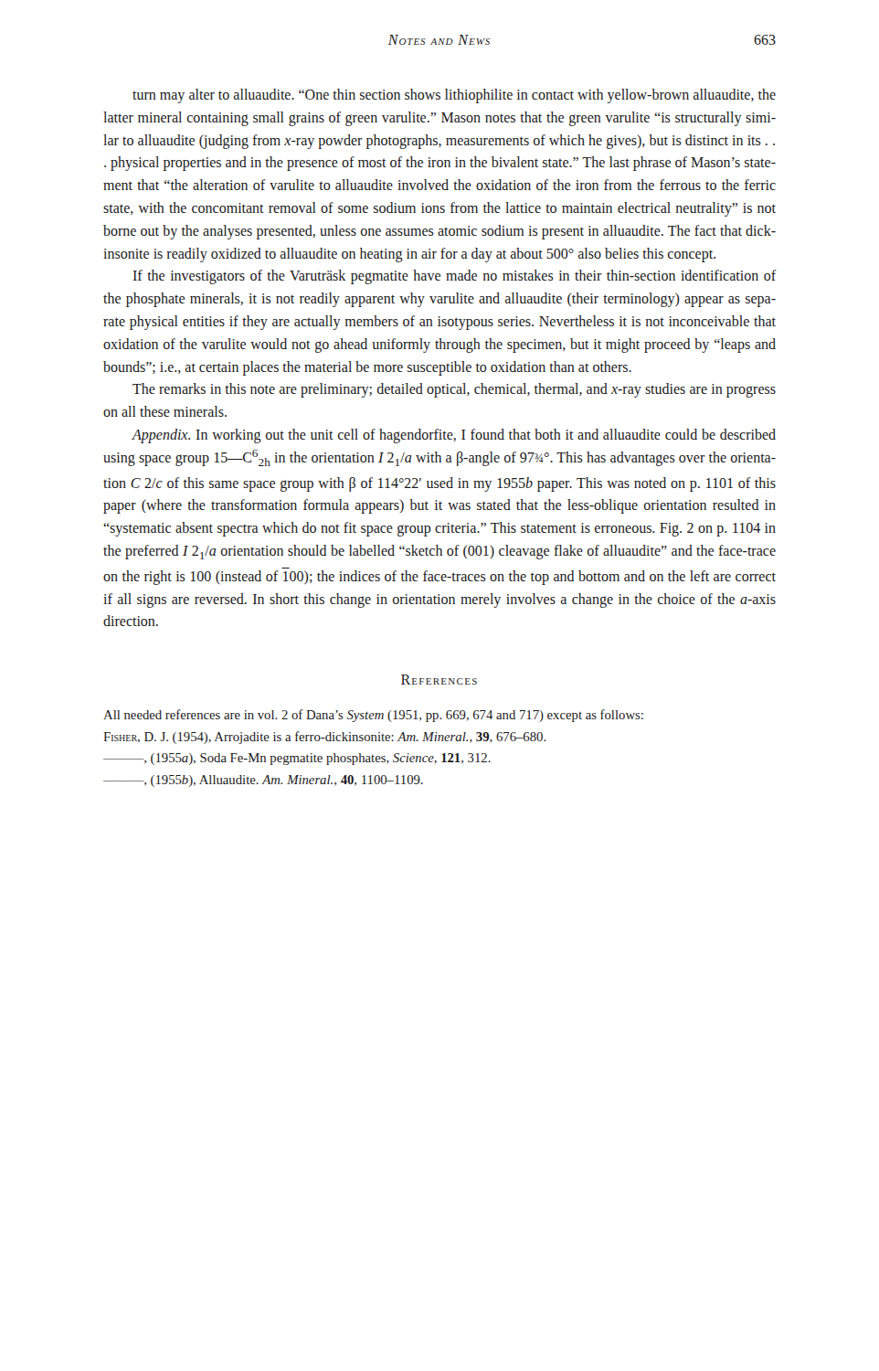Notes and News 663
turn may alter to alluaudite. “One thin section shows lithiophilite in contact with yellow-brown alluaudite, the latter mineral containing small grains of green varulite.” Mason notes that the green varulite “is structurally similar to alluaudite (judging from x-ray powder photographs, measurements of which he gives), but is distinct in its . . . physical properties and in the presence of most of the iron in the bivalent state.” The last phrase of Mason’s statement that “the alteration of varulite to alluaudite involved the oxidation of the iron from the ferrous to the ferric state, with the concomitant removal of some sodium ions from the lattice to maintain electrical neutrality” is not borne out by the analyses presented, unless one assumes atomic sodium is present in alluaudite. The fact that dickinsonite is readily oxidized to alluaudite on heating in air for a day at about 500° also belies this concept.
If the investigators of the Varuträsk pegmatite have made no mistakes in their thin-section identification of the phosphate minerals, it is not readily apparent why varulite and alluaudite (their terminology) appear as separate physical entities if they are actually members of an isotypous series. Nevertheless it is not inconceivable that oxidation of the varulite would not go ahead uniformly through the specimen, but it might proceed by “leaps and bounds”; i.e., at certain places the material be more susceptible to oxidation than at others.
The remarks in this note are preliminary; detailed optical, chemical, thermal, and x-ray studies are in progress on all these minerals.
Appendix. In working out the unit cell of hagendorfite, I found that both it and alluaudite could be described using space group 15—C62h in the orientation I 21/a with a β-angle of 97¾°. This has advantages over the orientation C 2/c of this same space group with β of 114°22′ used in my 1955b paper. This was noted on p. 1101 of this paper (where the transformation formula appears) but it was stated that the less-oblique orientation resulted in “systematic absent spectra which do not fit space group criteria.” This statement is erroneous. Fig. 2 on p. 1104 in the preferred I 21/a orientation should be labelled “sketch of (001) cleavage flake of alluaudite” and the face-trace on the right is 100 (instead of 100); the indices of the face-traces on the top and bottom and on the left are correct if all signs are reversed. In short this change in orientation merely involves a change in the choice of the a-axis direction.
References
All needed references are in vol. 2 of Dana’s System (1951, pp. 669, 674 and 717) except as follows:
Fisher, D. J. (1954), Arrojadite is a ferro-dickinsonite: Am. Mineral., 39, 676–680.
———, (1955a), Soda Fe-Mn pegmatite phosphates, Science, 121, 312.
———, (1955b), Alluaudite. Am. Mineral., 40, 1100–1109.